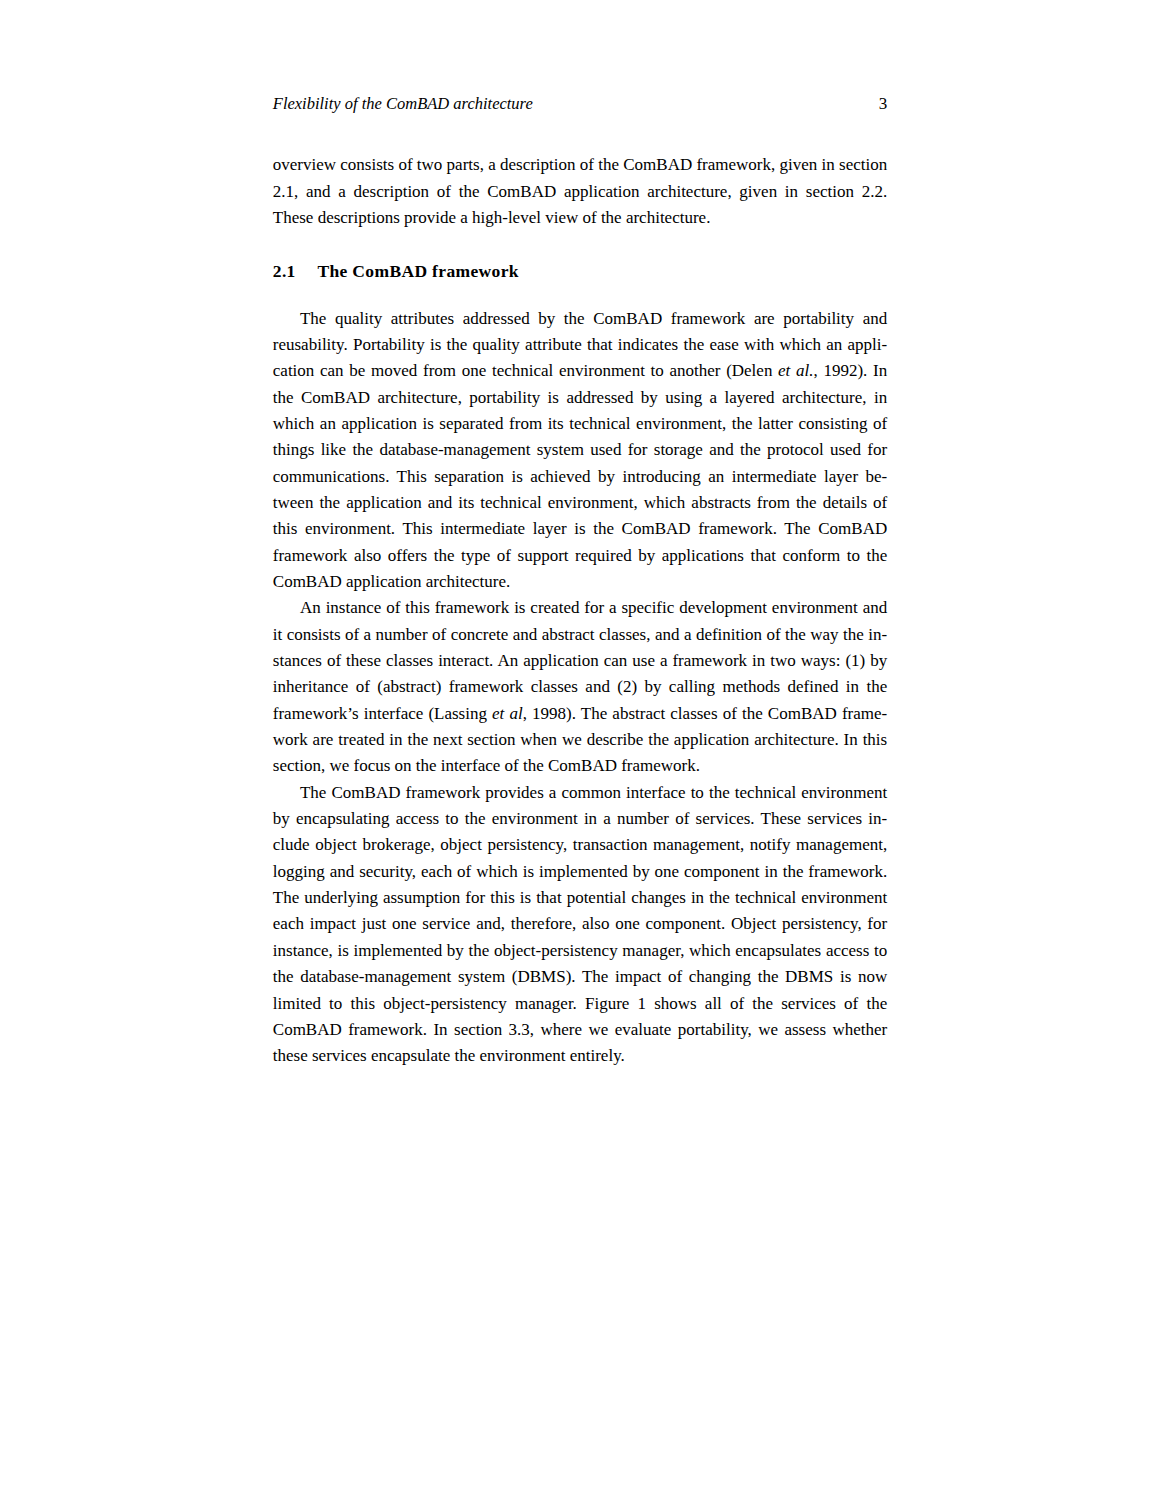Flexibility of the ComBAD architecture 3
overview consists of two parts, a description of the ComBAD framework, given in section 2.1, and a description of the ComBAD application architecture, given in section 2.2. These descriptions provide a high-level view of the architecture.
2.1 The ComBAD framework
The quality attributes addressed by the ComBAD framework are portability and reusability. Portability is the quality attribute that indicates the ease with which an application can be moved from one technical environment to another (Delen et al., 1992). In the ComBAD architecture, portability is addressed by using a layered architecture, in which an application is separated from its technical environment, the latter consisting of things like the database-management system used for storage and the protocol used for communications. This separation is achieved by introducing an intermediate layer between the application and its technical environment, which abstracts from the details of this environment. This intermediate layer is the ComBAD framework. The ComBAD framework also offers the type of support required by applications that conform to the ComBAD application architecture.
An instance of this framework is created for a specific development environment and it consists of a number of concrete and abstract classes, and a definition of the way the instances of these classes interact. An application can use a framework in two ways: (1) by inheritance of (abstract) framework classes and (2) by calling methods defined in the framework’s interface (Lassing et al, 1998). The abstract classes of the ComBAD framework are treated in the next section when we describe the application architecture. In this section, we focus on the interface of the ComBAD framework.
The ComBAD framework provides a common interface to the technical environment by encapsulating access to the environment in a number of services. These services include object brokerage, object persistency, transaction management, notify management, logging and security, each of which is implemented by one component in the framework. The underlying assumption for this is that potential changes in the technical environment each impact just one service and, therefore, also one component. Object persistency, for instance, is implemented by the object-persistency manager, which encapsulates access to the database-management system (DBMS). The impact of changing the DBMS is now limited to this object-persistency manager. Figure 1 shows all of the services of the ComBAD framework. In section 3.3, where we evaluate portability, we assess whether these services encapsulate the environment entirely.